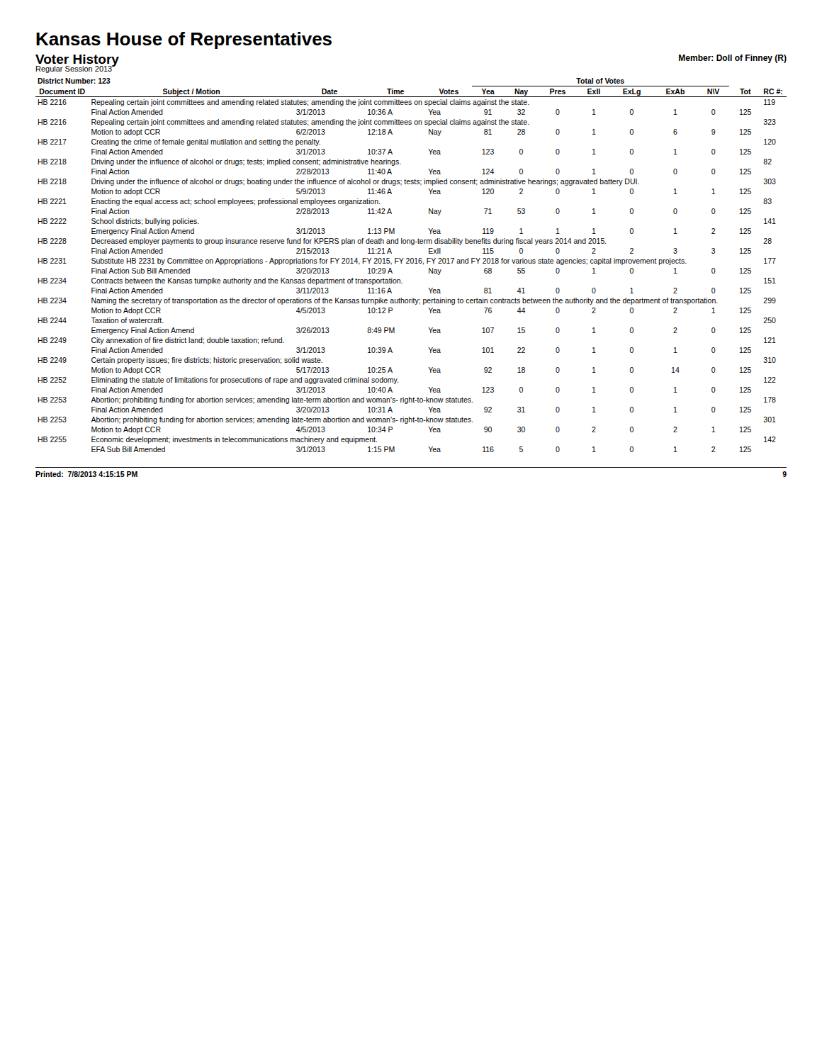Kansas House of Representatives
Voter History
Member: Doll of Finney (R)
Regular Session 2013
| District Number: 123 | Total of Votes | |
| Document ID | Subject / Motion | Date | Time | Votes | Yea | Nay | Pres | ExII | ExLg | ExAb | N\V | Tot | RC #: |
| HB 2216 | Repealing certain joint committees and amending related statutes; amending the joint committees on special claims against the state. | 119 |
| | Final Action Amended | 3/1/2013 | 10:36 A | Yea | 91 | 32 | 0 | 1 | 0 | 1 | 0 | 125 | |
| HB 2216 | Repealing certain joint committees and amending related statutes; amending the joint committees on special claims against the state. | 323 |
| | Motion to adopt CCR | 6/2/2013 | 12:18 A | Nay | 81 | 28 | 0 | 1 | 0 | 6 | 9 | 125 | |
| HB 2217 | Creating the crime of female genital mutilation and setting the penalty. | 120 |
| | Final Action Amended | 3/1/2013 | 10:37 A | Yea | 123 | 0 | 0 | 1 | 0 | 1 | 0 | 125 | |
| HB 2218 | Driving under the influence of alcohol or drugs; tests; implied consent; administrative hearings. | 82 |
| | Final Action | 2/28/2013 | 11:40 A | Yea | 124 | 0 | 0 | 1 | 0 | 0 | 0 | 125 | |
| HB 2218 | Driving under the influence of alcohol or drugs; boating under the influence of alcohol or drugs; tests; implied consent; administrative hearings; aggravated battery DUI. | 303 |
| | Motion to adopt CCR | 5/9/2013 | 11:46 A | Yea | 120 | 2 | 0 | 1 | 0 | 1 | 1 | 125 | |
| HB 2221 | Enacting the equal access act; school employees; professional employees organization. | 83 |
| | Final Action | 2/28/2013 | 11:42 A | Nay | 71 | 53 | 0 | 1 | 0 | 0 | 0 | 125 | |
| HB 2222 | School districts; bullying policies. | 141 |
| | Emergency Final Action Amend | 3/1/2013 | 1:13 PM | Yea | 119 | 1 | 1 | 1 | 0 | 1 | 2 | 125 | |
| HB 2228 | Decreased employer payments to group insurance reserve fund for KPERS plan of death and long-term disability benefits during fiscal years 2014 and 2015. | 28 |
| | Final Action Amended | 2/15/2013 | 11:21 A | ExII | 115 | 0 | 0 | 2 | 2 | 3 | 3 | 125 | |
| HB 2231 | Substitute HB 2231 by Committee on Appropriations - Appropriations for FY 2014, FY 2015, FY 2016, FY 2017 and FY 2018 for various state agencies; capital improvement projects. | 177 |
| | Final Action Sub Bill Amended | 3/20/2013 | 10:29 A | Nay | 68 | 55 | 0 | 1 | 0 | 1 | 0 | 125 | |
| HB 2234 | Contracts between the Kansas turnpike authority and the Kansas department of transportation. | 151 |
| | Final Action Amended | 3/11/2013 | 11:16 A | Yea | 81 | 41 | 0 | 0 | 1 | 2 | 0 | 125 | |
| HB 2234 | Naming the secretary of transportation as the director of operations of the Kansas turnpike authority; pertaining to certain contracts between the authority and the department of transportation. | 299 |
| | Motion to Adopt CCR | 4/5/2013 | 10:12 P | Yea | 76 | 44 | 0 | 2 | 0 | 2 | 1 | 125 | |
| HB 2244 | Taxation of watercraft. | 250 |
| | Emergency Final Action Amend | 3/26/2013 | 8:49 PM | Yea | 107 | 15 | 0 | 1 | 0 | 2 | 0 | 125 | |
| HB 2249 | City annexation of fire district land; double taxation; refund. | 121 |
| | Final Action Amended | 3/1/2013 | 10:39 A | Yea | 101 | 22 | 0 | 1 | 0 | 1 | 0 | 125 | |
| HB 2249 | Certain property issues; fire districts; historic preservation; solid waste. | 310 |
| | Motion to Adopt CCR | 5/17/2013 | 10:25 A | Yea | 92 | 18 | 0 | 1 | 0 | 14 | 0 | 125 | |
| HB 2252 | Eliminating the statute of limitations for prosecutions of rape and aggravated criminal sodomy. | 122 |
| | Final Action Amended | 3/1/2013 | 10:40 A | Yea | 123 | 0 | 0 | 1 | 0 | 1 | 0 | 125 | |
| HB 2253 | Abortion; prohibiting funding for abortion services; amending late-term abortion and woman's- right-to-know statutes. | 178 |
| | Final Action Amended | 3/20/2013 | 10:31 A | Yea | 92 | 31 | 0 | 1 | 0 | 1 | 0 | 125 | |
| HB 2253 | Abortion; prohibiting funding for abortion services; amending late-term abortion and woman's- right-to-know statutes. | 301 |
| | Motion to Adopt CCR | 4/5/2013 | 10:34 P | Yea | 90 | 30 | 0 | 2 | 0 | 2 | 1 | 125 | |
| HB 2255 | Economic development; investments in telecommunications machinery and equipment. | 142 |
| | EFA Sub Bill Amended | 3/1/2013 | 1:15 PM | Yea | 116 | 5 | 0 | 1 | 0 | 1 | 2 | 125 | |
Printed: 7/8/2013 4:15:15 PM 9